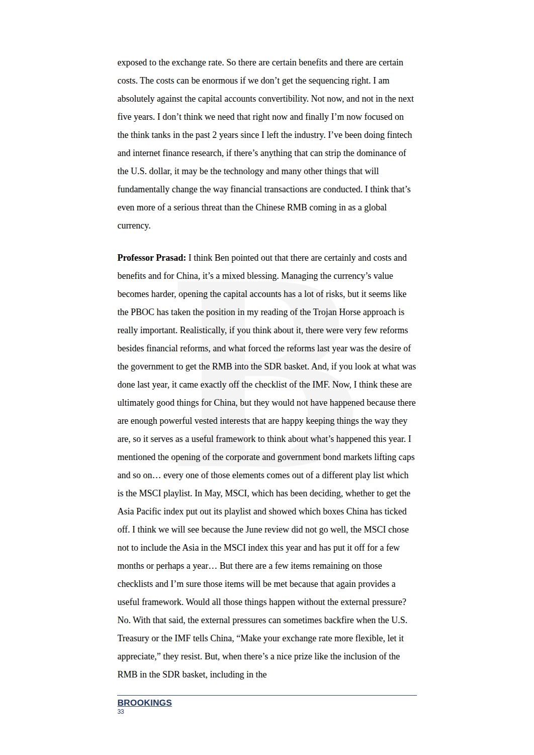B
exposed to the exchange rate. So there are certain benefits and there are certain costs. The costs can be enormous if we don’t get the sequencing right. I am absolutely against the capital accounts convertibility. Not now, and not in the next five years. I don’t think we need that right now and finally I’m now focused on the think tanks in the past 2 years since I left the industry. I’ve been doing fintech and internet finance research, if there’s anything that can strip the dominance of the U.S. dollar, it may be the technology and many other things that will fundamentally change the way financial transactions are conducted. I think that’s even more of a serious threat than the Chinese RMB coming in as a global currency.
Professor Prasad: I think Ben pointed out that there are certainly and costs and benefits and for China, it’s a mixed blessing. Managing the currency’s value becomes harder, opening the capital accounts has a lot of risks, but it seems like the PBOC has taken the position in my reading of the Trojan Horse approach is really important. Realistically, if you think about it, there were very few reforms besides financial reforms, and what forced the reforms last year was the desire of the government to get the RMB into the SDR basket. And, if you look at what was done last year, it came exactly off the checklist of the IMF. Now, I think these are ultimately good things for China, but they would not have happened because there are enough powerful vested interests that are happy keeping things the way they are, so it serves as a useful framework to think about what’s happened this year. I mentioned the opening of the corporate and government bond markets lifting caps and so on… every one of those elements comes out of a different play list which is the MSCI playlist. In May, MSCI, which has been deciding, whether to get the Asia Pacific index put out its playlist and showed which boxes China has ticked off. I think we will see because the June review did not go well, the MSCI chose not to include the Asia in the MSCI index this year and has put it off for a few months or perhaps a year… But there are a few items remaining on those checklists and I’m sure those items will be met because that again provides a useful framework. Would all those things happen without the external pressure? No. With that said, the external pressures can sometimes backfire when the U.S. Treasury or the IMF tells China, “Make your exchange rate more flexible, let it appreciate,” they resist. But, when there’s a nice prize like the inclusion of the RMB in the SDR basket, including in the
BROOKINGS
33